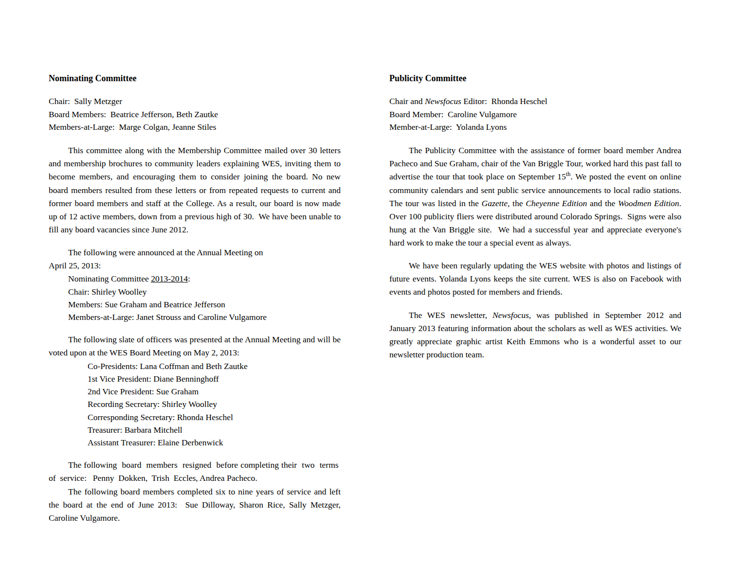Nominating Committee
Chair: Sally Metzger
Board Members: Beatrice Jefferson, Beth Zautke
Members-at-Large: Marge Colgan, Jeanne Stiles
This committee along with the Membership Committee mailed over 30 letters and membership brochures to community leaders explaining WES, inviting them to become members, and encouraging them to consider joining the board. No new board members resulted from these letters or from repeated requests to current and former board members and staff at the College. As a result, our board is now made up of 12 active members, down from a previous high of 30. We have been unable to fill any board vacancies since June 2012.
The following were announced at the Annual Meeting on
April 25, 2013:
Nominating Committee 2013-2014:
Chair: Shirley Woolley
Members: Sue Graham and Beatrice Jefferson
Members-at-Large: Janet Strouss and Caroline Vulgamore
The following slate of officers was presented at the Annual Meeting and will be voted upon at the WES Board Meeting on May 2, 2013:
Co-Presidents: Lana Coffman and Beth Zautke
1st Vice President: Diane Benninghoff
2nd Vice President: Sue Graham
Recording Secretary: Shirley Woolley
Corresponding Secretary: Rhonda Heschel
Treasurer: Barbara Mitchell
Assistant Treasurer: Elaine Derbenwick
The following board members resigned before completing their two terms of service: Penny Dokken, Trish Eccles, Andrea Pacheco.
The following board members completed six to nine years of service and left the board at the end of June 2013: Sue Dilloway, Sharon Rice, Sally Metzger, Caroline Vulgamore.
Publicity Committee
Chair and Newsfocus Editor: Rhonda Heschel
Board Member: Caroline Vulgamore
Member-at-Large: Yolanda Lyons
The Publicity Committee with the assistance of former board member Andrea Pacheco and Sue Graham, chair of the Van Briggle Tour, worked hard this past fall to advertise the tour that took place on September 15th. We posted the event on online community calendars and sent public service announcements to local radio stations. The tour was listed in the Gazette, the Cheyenne Edition and the Woodmen Edition. Over 100 publicity fliers were distributed around Colorado Springs. Signs were also hung at the Van Briggle site. We had a successful year and appreciate everyone's hard work to make the tour a special event as always.
We have been regularly updating the WES website with photos and listings of future events. Yolanda Lyons keeps the site current. WES is also on Facebook with events and photos posted for members and friends.
The WES newsletter, Newsfocus, was published in September 2012 and January 2013 featuring information about the scholars as well as WES activities. We greatly appreciate graphic artist Keith Emmons who is a wonderful asset to our newsletter production team.